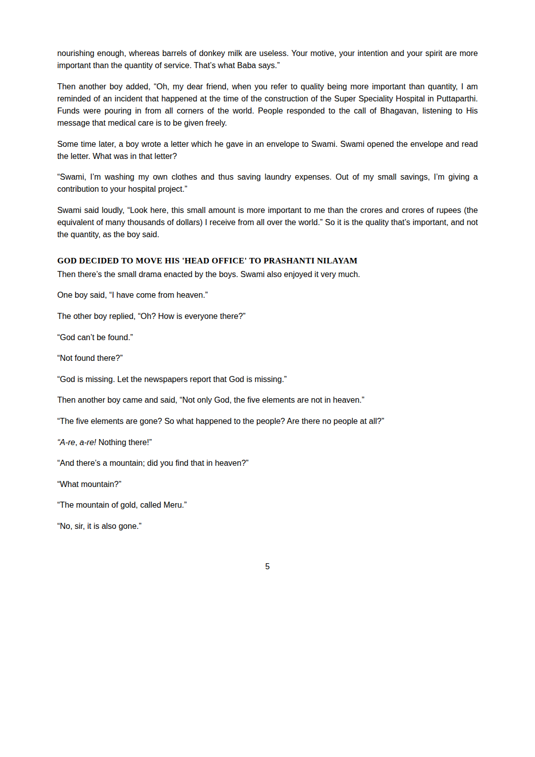nourishing enough, whereas barrels of donkey milk are useless. Your motive, your intention and your spirit are more important than the quantity of service. That’s what Baba says.”
Then another boy added, “Oh, my dear friend, when you refer to quality being more important than quantity, I am reminded of an incident that happened at the time of the construction of the Super Speciality Hospital in Puttaparthi. Funds were pouring in from all corners of the world. People responded to the call of Bhagavan, listening to His message that medical care is to be given freely.
Some time later, a boy wrote a letter which he gave in an envelope to Swami. Swami opened the envelope and read the letter. What was in that letter?
“Swami, I’m washing my own clothes and thus saving laundry expenses. Out of my small savings, I’m giving a contribution to your hospital project.”
Swami said loudly, “Look here, this small amount is more important to me than the crores and crores of rupees (the equivalent of many thousands of dollars) I receive from all over the world.” So it is the quality that’s important, and not the quantity, as the boy said.
GOD DECIDED TO MOVE HIS 'HEAD OFFICE' TO PRASHANTI NILAYAM
Then there’s the small drama enacted by the boys. Swami also enjoyed it very much.
One boy said, “I have come from heaven.”
The other boy replied, “Oh? How is everyone there?”
“God can’t be found.”
“Not found there?”
“God is missing. Let the newspapers report that God is missing.”
Then another boy came and said, “Not only God, the five elements are not in heaven.”
“The five elements are gone? So what happened to the people? Are there no people at all?”
“A-re, a-re! Nothing there!”
“And there’s a mountain; did you find that in heaven?”
“What mountain?”
“The mountain of gold, called Meru.”
“No, sir, it is also gone.”
5